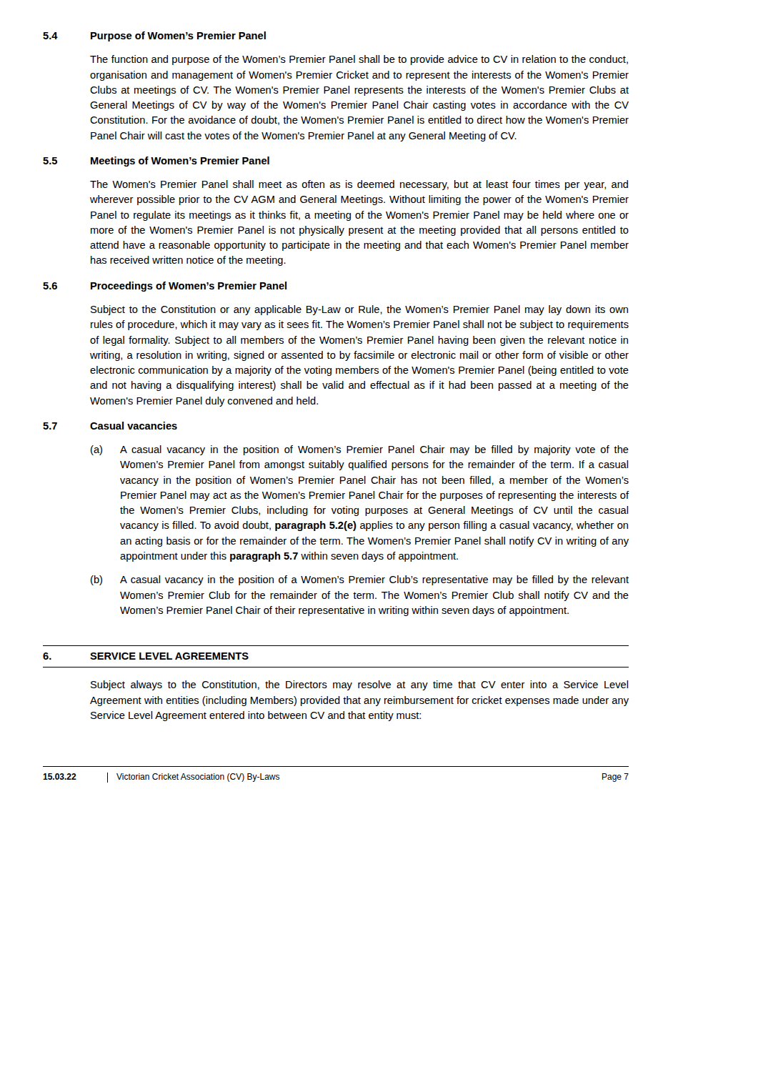5.4
Purpose of Women’s Premier Panel
The function and purpose of the Women’s Premier Panel shall be to provide advice to CV in relation to the conduct, organisation and management of Women's Premier Cricket and to represent the interests of the Women's Premier Clubs at meetings of CV. The Women's Premier Panel represents the interests of the Women's Premier Clubs at General Meetings of CV by way of the Women's Premier Panel Chair casting votes in accordance with the CV Constitution. For the avoidance of doubt, the Women's Premier Panel is entitled to direct how the Women's Premier Panel Chair will cast the votes of the Women's Premier Panel at any General Meeting of CV.
5.5
Meetings of Women’s Premier Panel
The Women's Premier Panel shall meet as often as is deemed necessary, but at least four times per year, and wherever possible prior to the CV AGM and General Meetings. Without limiting the power of the Women's Premier Panel to regulate its meetings as it thinks fit, a meeting of the Women's Premier Panel may be held where one or more of the Women's Premier Panel is not physically present at the meeting provided that all persons entitled to attend have a reasonable opportunity to participate in the meeting and that each Women's Premier Panel member has received written notice of the meeting.
5.6
Proceedings of Women’s Premier Panel
Subject to the Constitution or any applicable By-Law or Rule, the Women’s Premier Panel may lay down its own rules of procedure, which it may vary as it sees fit. The Women’s Premier Panel shall not be subject to requirements of legal formality. Subject to all members of the Women’s Premier Panel having been given the relevant notice in writing, a resolution in writing, signed or assented to by facsimile or electronic mail or other form of visible or other electronic communication by a majority of the voting members of the Women's Premier Panel (being entitled to vote and not having a disqualifying interest) shall be valid and effectual as if it had been passed at a meeting of the Women's Premier Panel duly convened and held.
5.7
Casual vacancies
(a)
A casual vacancy in the position of Women’s Premier Panel Chair may be filled by majority vote of the Women’s Premier Panel from amongst suitably qualified persons for the remainder of the term. If a casual vacancy in the position of Women’s Premier Panel Chair has not been filled, a member of the Women’s Premier Panel may act as the Women’s Premier Panel Chair for the purposes of representing the interests of the Women’s Premier Clubs, including for voting purposes at General Meetings of CV until the casual vacancy is filled. To avoid doubt, paragraph 5.2(e) applies to any person filling a casual vacancy, whether on an acting basis or for the remainder of the term. The Women’s Premier Panel shall notify CV in writing of any appointment under this paragraph 5.7 within seven days of appointment.
(b)
A casual vacancy in the position of a Women’s Premier Club’s representative may be filled by the relevant Women’s Premier Club for the remainder of the term. The Women’s Premier Club shall notify CV and the Women’s Premier Panel Chair of their representative in writing within seven days of appointment.
6.
SERVICE LEVEL AGREEMENTS
Subject always to the Constitution, the Directors may resolve at any time that CV enter into a Service Level Agreement with entities (including Members) provided that any reimbursement for cricket expenses made under any Service Level Agreement entered into between CV and that entity must:
15.03.22
Victorian Cricket Association (CV) By-Laws
Page 7